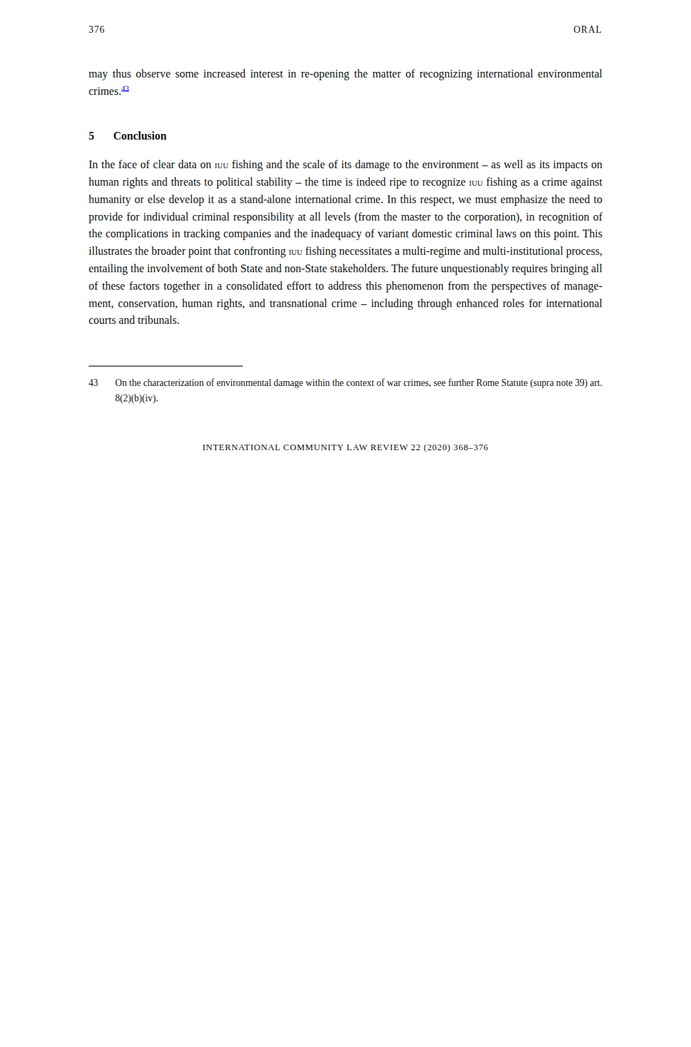376 Oral
may thus observe some increased interest in re-opening the matter of recognizing international environmental crimes.43
5 Conclusion
In the face of clear data on iuu fishing and the scale of its damage to the environment – as well as its impacts on human rights and threats to political stability – the time is indeed ripe to recognize iuu fishing as a crime against humanity or else develop it as a stand-alone international crime. In this respect, we must emphasize the need to provide for individual criminal responsibility at all levels (from the master to the corporation), in recognition of the complications in tracking companies and the inadequacy of variant domestic criminal laws on this point. This illustrates the broader point that confronting iuu fishing necessitates a multi-regime and multi-institutional process, entailing the involvement of both State and non-State stakeholders. The future unquestionably requires bringing all of these factors together in a consolidated effort to address this phenomenon from the perspectives of management, conservation, human rights, and transnational crime – including through enhanced roles for international courts and tribunals.
43 On the characterization of environmental damage within the context of war crimes, see further Rome Statute (supra note 39) art. 8(2)(b)(iv).
International Community Law Review 22 (2020) 368–376